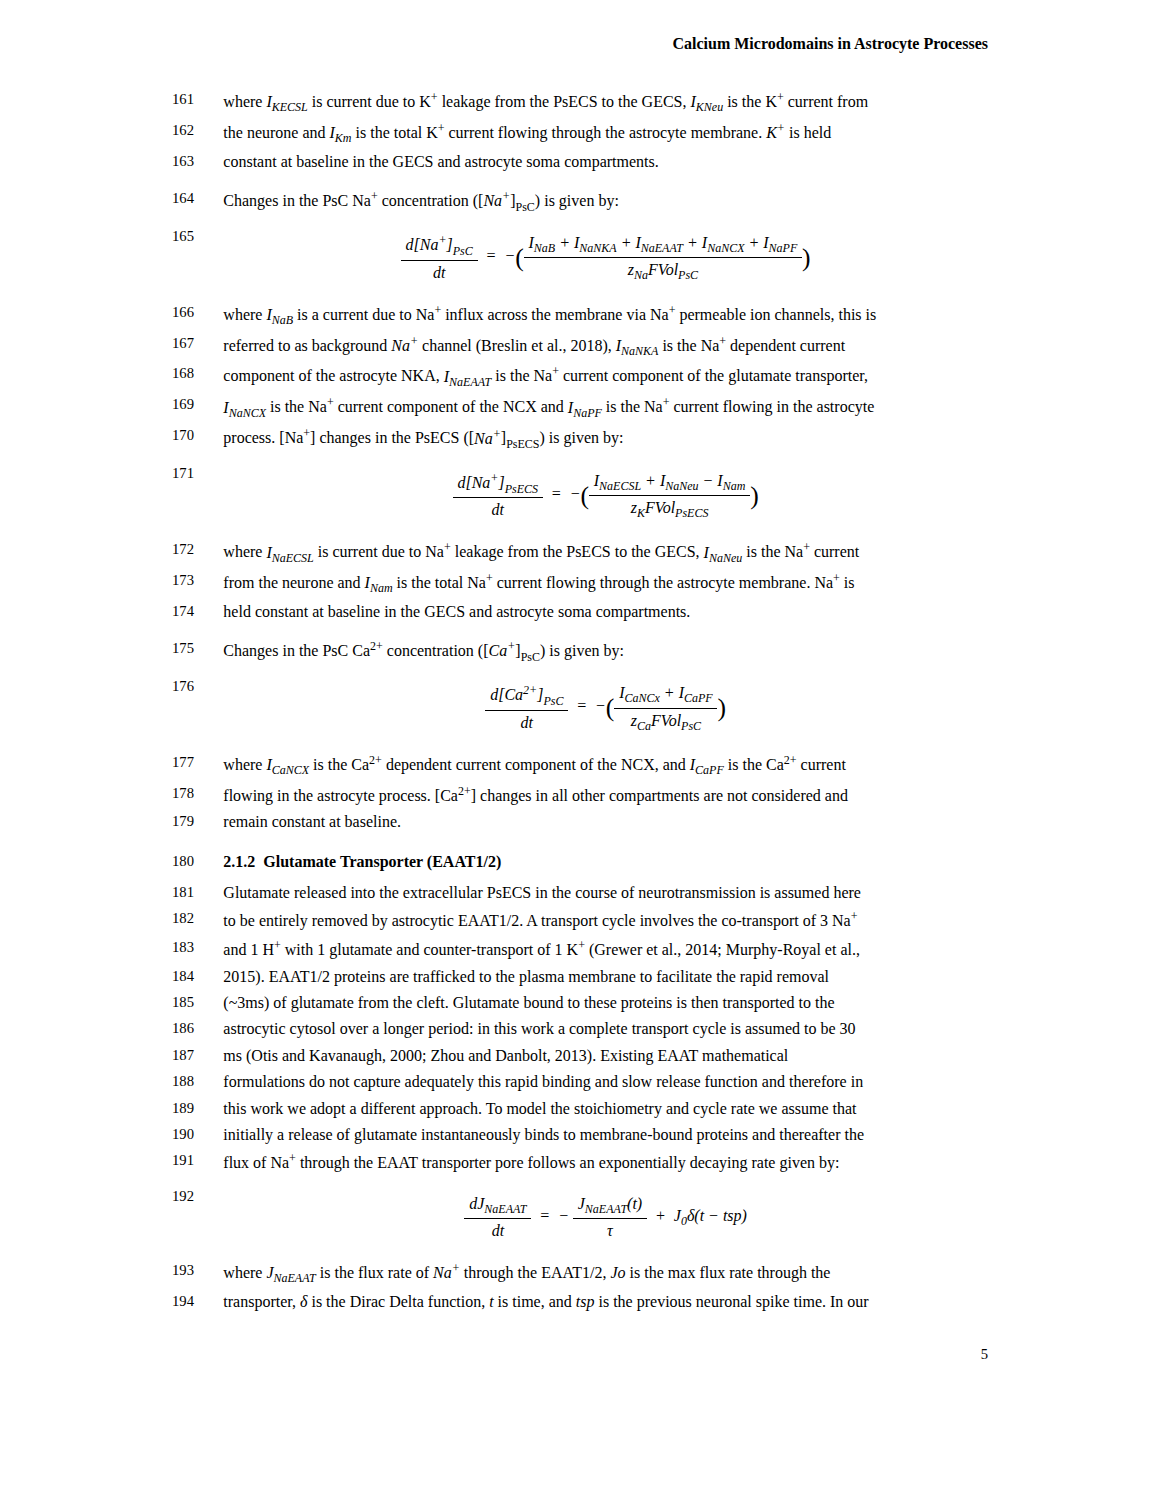Calcium Microdomains in Astrocyte Processes
161 where IKECSL is current due to K+ leakage from the PsECS to the GECS, IKNeu is the K+ current from
162 the neurone and IKm is the total K+ current flowing through the astrocyte membrane. K+ is held
163 constant at baseline in the GECS and astrocyte soma compartments.
164 Changes in the PsC Na+ concentration ([Na+]PsC) is given by:
165
d[Na+]PsC dt = −(INaB + INaNKA + INaEAAT + INaNCX + INaPF zNaFVolPsC)
166 where INaB is a current due to Na+ influx across the membrane via Na+ permeable ion channels, this is
167 referred to as background Na+ channel (Breslin et al., 2018), INaNKA is the Na+ dependent current
168 component of the astrocyte NKA, INaEAAT is the Na+ current component of the glutamate transporter,
169 INaNCX is the Na+ current component of the NCX and INaPF is the Na+ current flowing in the astrocyte
170 process. [Na+] changes in the PsECS ([Na+]PsECS) is given by:
171
d[Na+]PsECS dt = −(INaECSL + INaNeu − INam zKFVolPsECS)
172 where INaECSL is current due to Na+ leakage from the PsECS to the GECS, INaNeu is the Na+ current
173 from the neurone and INam is the total Na+ current flowing through the astrocyte membrane. Na+ is
174 held constant at baseline in the GECS and astrocyte soma compartments.
175 Changes in the PsC Ca2+ concentration ([Ca+]PsC) is given by:
176
d[Ca2+]PsC dt = −(ICaNCx + ICaPF zCaFVolPsC)
177 where ICaNCX is the Ca2+ dependent current component of the NCX, and ICaPF is the Ca2+ current
178 flowing in the astrocyte process. [Ca2+] changes in all other compartments are not considered and
179 remain constant at baseline.
1802.1.2 Glutamate Transporter (EAAT1/2)
181 Glutamate released into the extracellular PsECS in the course of neurotransmission is assumed here
182 to be entirely removed by astrocytic EAAT1/2. A transport cycle involves the co-transport of 3 Na+
183 and 1 H+ with 1 glutamate and counter-transport of 1 K+ (Grewer et al., 2014; Murphy-Royal et al.,
1842015). EAAT1/2 proteins are trafficked to the plasma membrane to facilitate the rapid removal
185(~3ms) of glutamate from the cleft. Glutamate bound to these proteins is then transported to the
186 astrocytic cytosol over a longer period: in this work a complete transport cycle is assumed to be 30
187 ms (Otis and Kavanaugh, 2000; Zhou and Danbolt, 2013). Existing EAAT mathematical
188 formulations do not capture adequately this rapid binding and slow release function and therefore in
189 this work we adopt a different approach. To model the stoichiometry and cycle rate we assume that
190 initially a release of glutamate instantaneously binds to membrane-bound proteins and thereafter the
191 flux of Na+ through the EAAT transporter pore follows an exponentially decaying rate given by:
192
dJNaEAAT dt = − JNaEAAT(t) τ + J0δ(t − tsp)
193 where JNaEAAT is the flux rate of Na+ through the EAAT1/2, Jo is the max flux rate through the
194 transporter, δ is the Dirac Delta function, t is time, and tsp is the previous neuronal spike time. In our
5